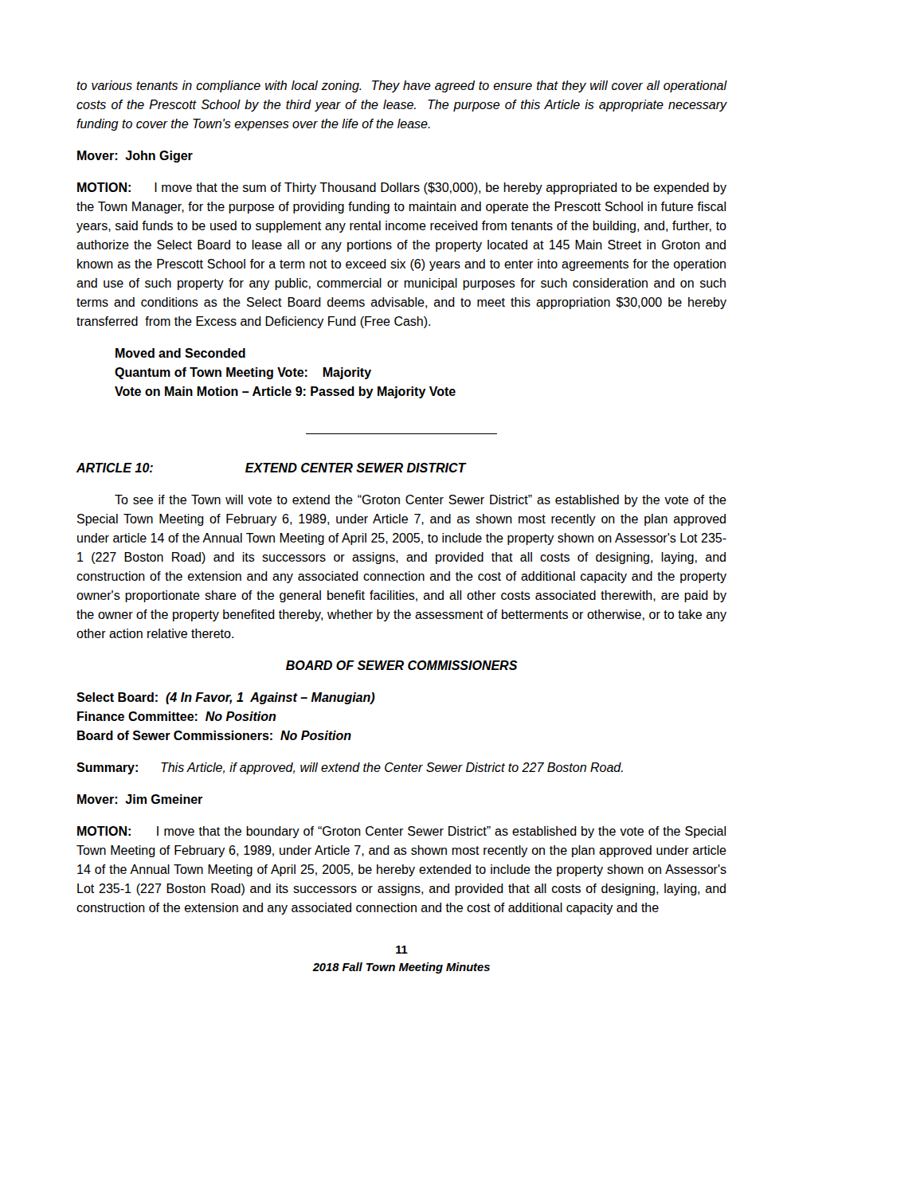to various tenants in compliance with local zoning. They have agreed to ensure that they will cover all operational costs of the Prescott School by the third year of the lease. The purpose of this Article is appropriate necessary funding to cover the Town's expenses over the life of the lease.
Mover: John Giger
MOTION: I move that the sum of Thirty Thousand Dollars ($30,000), be hereby appropriated to be expended by the Town Manager, for the purpose of providing funding to maintain and operate the Prescott School in future fiscal years, said funds to be used to supplement any rental income received from tenants of the building, and, further, to authorize the Select Board to lease all or any portions of the property located at 145 Main Street in Groton and known as the Prescott School for a term not to exceed six (6) years and to enter into agreements for the operation and use of such property for any public, commercial or municipal purposes for such consideration and on such terms and conditions as the Select Board deems advisable, and to meet this appropriation $30,000 be hereby transferred from the Excess and Deficiency Fund (Free Cash).
Moved and Seconded
Quantum of Town Meeting Vote: Majority
Vote on Main Motion – Article 9: Passed by Majority Vote
ARTICLE 10: EXTEND CENTER SEWER DISTRICT
To see if the Town will vote to extend the “Groton Center Sewer District” as established by the vote of the Special Town Meeting of February 6, 1989, under Article 7, and as shown most recently on the plan approved under article 14 of the Annual Town Meeting of April 25, 2005, to include the property shown on Assessor's Lot 235-1 (227 Boston Road) and its successors or assigns, and provided that all costs of designing, laying, and construction of the extension and any associated connection and the cost of additional capacity and the property owner's proportionate share of the general benefit facilities, and all other costs associated therewith, are paid by the owner of the property benefited thereby, whether by the assessment of betterments or otherwise, or to take any other action relative thereto.
BOARD OF SEWER COMMISSIONERS
Select Board: (4 In Favor, 1 Against – Manugian)
Finance Committee: No Position
Board of Sewer Commissioners: No Position
Summary: This Article, if approved, will extend the Center Sewer District to 227 Boston Road.
Mover: Jim Gmeiner
MOTION: I move that the boundary of “Groton Center Sewer District” as established by the vote of the Special Town Meeting of February 6, 1989, under Article 7, and as shown most recently on the plan approved under article 14 of the Annual Town Meeting of April 25, 2005, be hereby extended to include the property shown on Assessor's Lot 235-1 (227 Boston Road) and its successors or assigns, and provided that all costs of designing, laying, and construction of the extension and any associated connection and the cost of additional capacity and the
11
2018 Fall Town Meeting Minutes